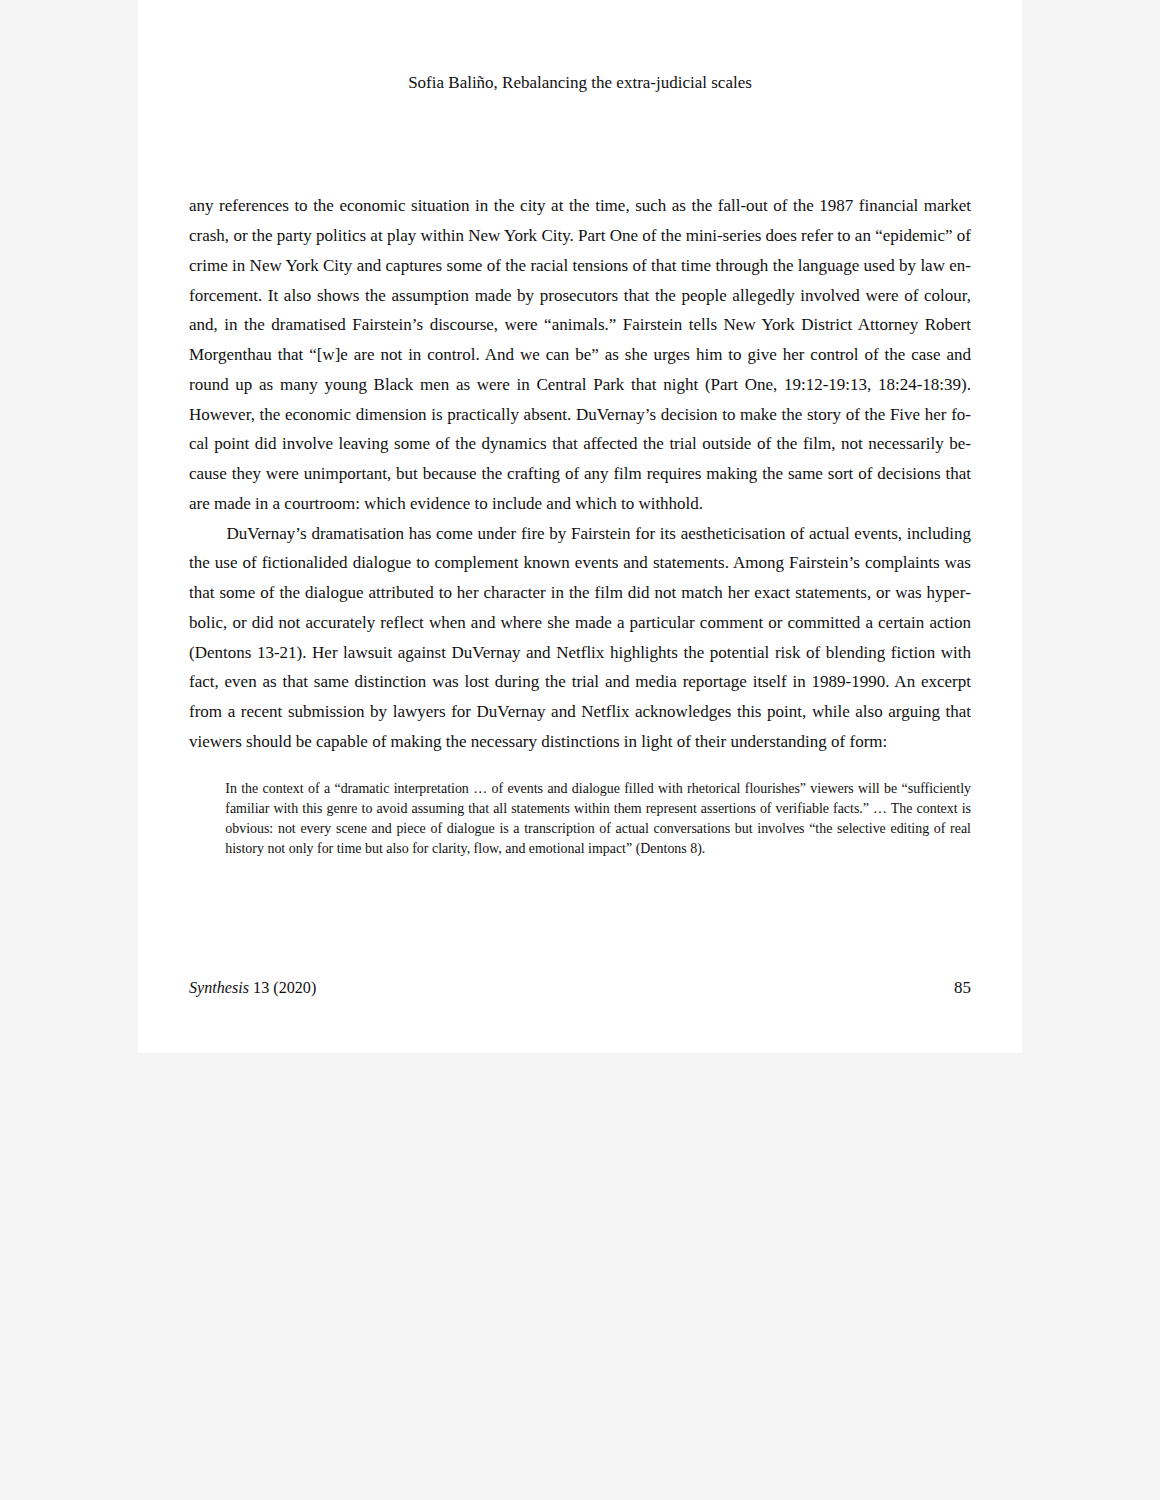Sofia Baliño, Rebalancing the extra-judicial scales
any references to the economic situation in the city at the time, such as the fall-out of the 1987 financial market crash, or the party politics at play within New York City. Part One of the mini-series does refer to an “epidemic” of crime in New York City and captures some of the racial tensions of that time through the language used by law enforcement. It also shows the assumption made by prosecutors that the people allegedly involved were of colour, and, in the dramatised Fairstein’s discourse, were “animals.” Fairstein tells New York District Attorney Robert Morgenthau that “[w]e are not in control. And we can be” as she urges him to give her control of the case and round up as many young Black men as were in Central Park that night (Part One, 19:12-19:13, 18:24-18:39). However, the economic dimension is practically absent. DuVernay’s decision to make the story of the Five her focal point did involve leaving some of the dynamics that affected the trial outside of the film, not necessarily because they were unimportant, but because the crafting of any film requires making the same sort of decisions that are made in a courtroom: which evidence to include and which to withhold.
DuVernay’s dramatisation has come under fire by Fairstein for its aestheticisation of actual events, including the use of fictionalided dialogue to complement known events and statements. Among Fairstein’s complaints was that some of the dialogue attributed to her character in the film did not match her exact statements, or was hyperbolic, or did not accurately reflect when and where she made a particular comment or committed a certain action (Dentons 13-21). Her lawsuit against DuVernay and Netflix highlights the potential risk of blending fiction with fact, even as that same distinction was lost during the trial and media reportage itself in 1989-1990. An excerpt from a recent submission by lawyers for DuVernay and Netflix acknowledges this point, while also arguing that viewers should be capable of making the necessary distinctions in light of their understanding of form:
In the context of a “dramatic interpretation … of events and dialogue filled with rhetorical flourishes” viewers will be “sufficiently familiar with this genre to avoid assuming that all statements within them represent assertions of verifiable facts.” … The context is obvious: not every scene and piece of dialogue is a transcription of actual conversations but involves “the selective editing of real history not only for time but also for clarity, flow, and emotional impact” (Dentons 8).
Synthesis 13 (2020) 85